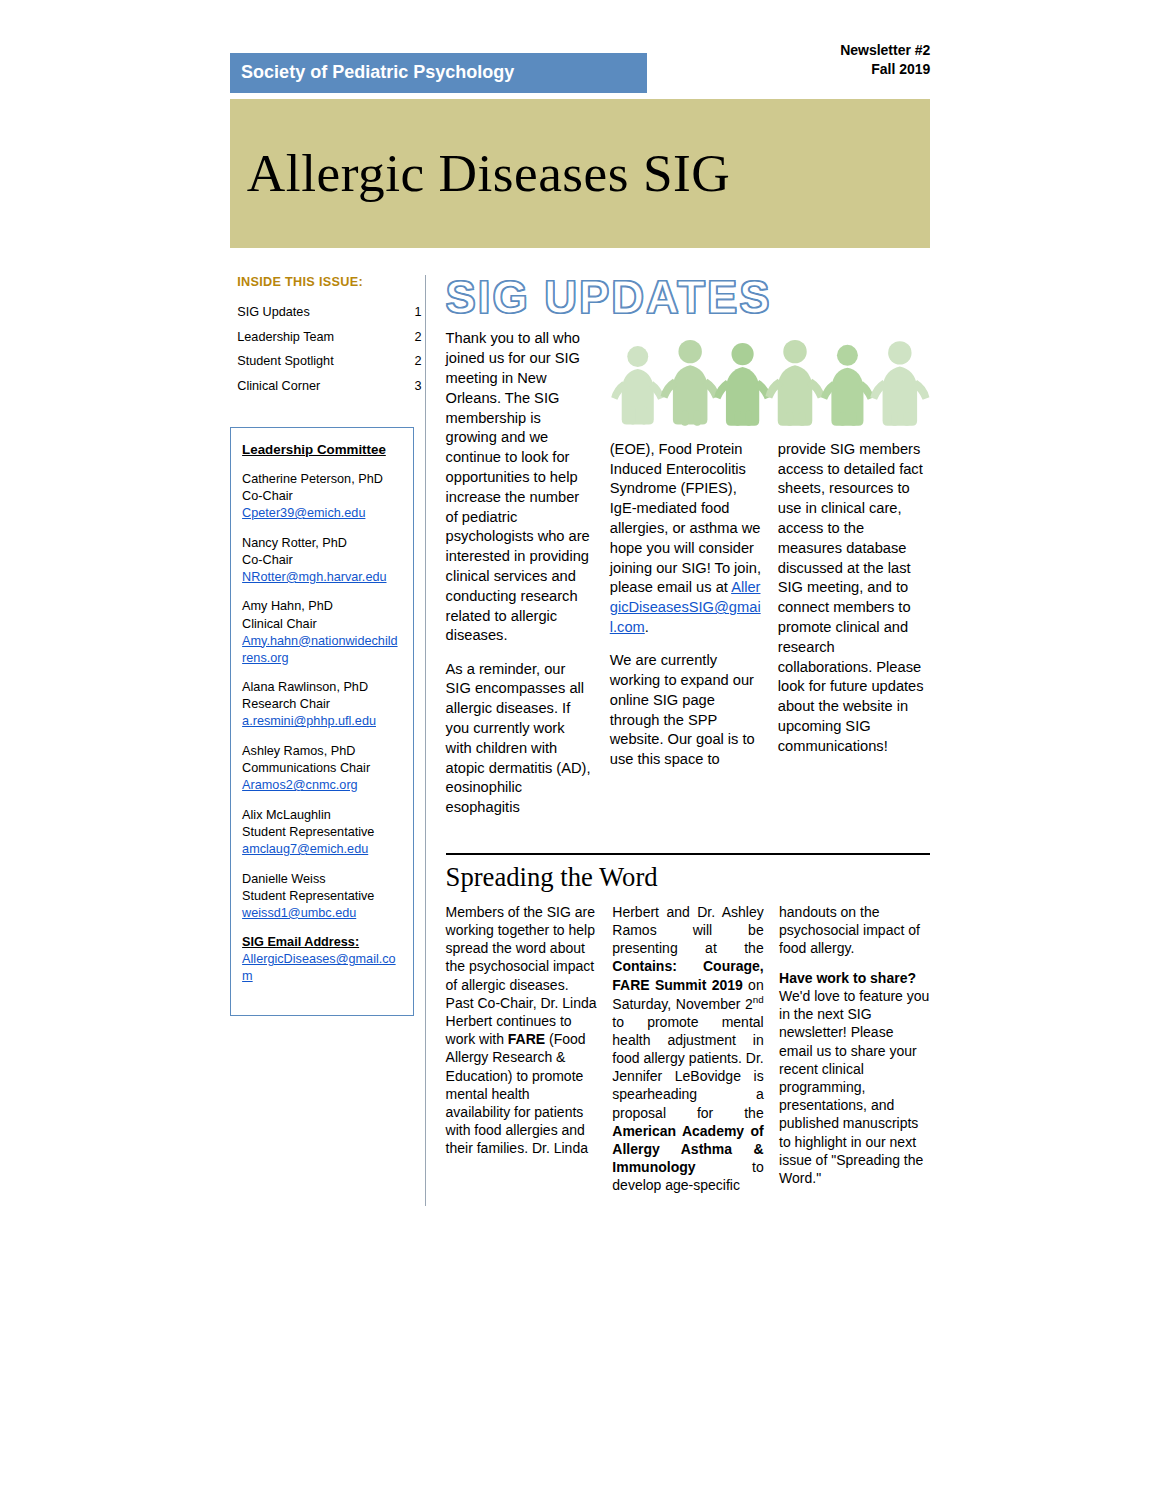Society of Pediatric Psychology
Newsletter #2
Fall 2019
Allergic Diseases SIG
INSIDE THIS ISSUE:
| SIG Updates | 1 |
| Leadership Team | 2 |
| Student Spotlight | 2 |
| Clinical Corner | 3 |
Leadership Committee
Catherine Peterson, PhD
Co-Chair Cpeter39@emich.edu
Nancy Rotter, PhD
Co-Chair NRotter@mgh.harvar.edu
Amy Hahn, PhD
Clinical Chair Amy.hahn@nationwidechildrens.org
Alana Rawlinson, PhD
Research Chair a.resmini@phhp.ufl.edu
Ashley Ramos, PhD
Communications Chair Aramos2@cnmc.org
Alix McLaughlin
Student Representative amclaug7@emich.edu
Danielle Weiss
Student Representative weissd1@umbc.edu
SIG Email Address:
AllergicDiseases@gmail.com
SIG UPDATES
Thank you to all who joined us for our SIG meeting in New Orleans. The SIG membership is growing and we continue to look for opportunities to help increase the number of pediatric psychologists who are interested in providing clinical services and conducting research related to allergic diseases.
As a reminder, our SIG encompasses all allergic diseases. If you currently work with children with atopic dermatitis (AD), eosinophilic esophagitis
(EOE), Food Protein Induced Enterocolitis Syndrome (FPIES), IgE-mediated food allergies, or asthma we hope you will consider joining our SIG! To join, please email us at AllergicDiseasesSIG@gmail.com.
We are currently working to expand our online SIG page through the SPP website. Our goal is to use this space to
provide SIG members access to detailed fact sheets, resources to use in clinical care, access to the measures database discussed at the last SIG meeting, and to connect members to promote clinical and research collaborations. Please look for future updates about the website in upcoming SIG communications!
Spreading the Word
Members of the SIG are working together to help spread the word about the psychosocial impact of allergic diseases. Past Co-Chair, Dr. Linda Herbert continues to work with FARE (Food Allergy Research & Education) to promote mental health availability for patients with food allergies and their families. Dr. Linda
Herbert and Dr. Ashley Ramos will be presenting at the Contains: Courage, FARE Summit 2019 on Saturday, November 2nd to promote mental health adjustment in food allergy patients. Dr. Jennifer LeBovidge is spearheading a proposal for the American Academy of Allergy Asthma & Immunology to develop age-specific
handouts on the psychosocial impact of food allergy.
Have work to share? We'd love to feature you in the next SIG newsletter! Please email us to share your recent clinical programming, presentations, and published manuscripts to highlight in our next issue of "Spreading the Word."